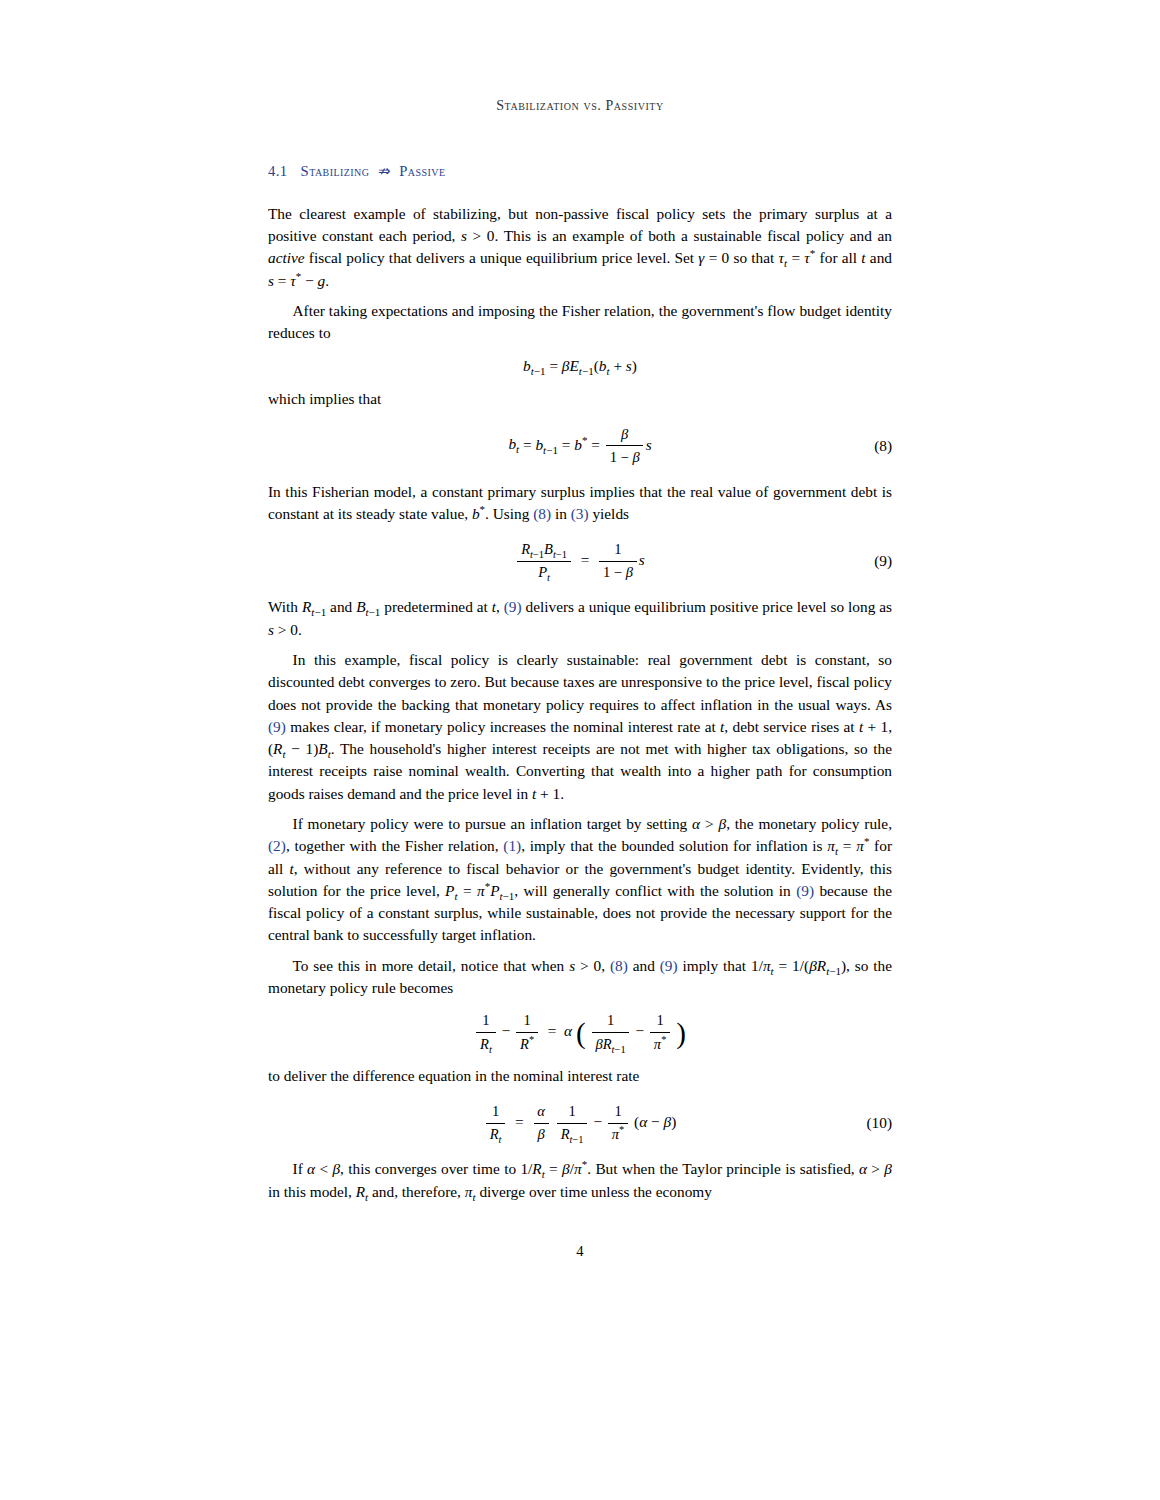Stabilization vs. Passivity
4.1 Stabilizing ⇏ Passive
The clearest example of stabilizing, but non-passive fiscal policy sets the primary surplus at a positive constant each period, s > 0. This is an example of both a sustainable fiscal policy and an active fiscal policy that delivers a unique equilibrium price level. Set γ = 0 so that τt = τ* for all t and s = τ* − g.
After taking expectations and imposing the Fisher relation, the government's flow budget identity reduces to
bt−1 = βEt−1(bt + s)
which implies that
bt = bt−1 = b* = β 1 − β s (8)
In this Fisherian model, a constant primary surplus implies that the real value of government debt is constant at its steady state value, b*. Using (8) in (3) yields
Rt−1Bt−1 Pt = 11 − β s (9)
With Rt−1 and Bt−1 predetermined at t, (9) delivers a unique equilibrium positive price level so long as s > 0.
In this example, fiscal policy is clearly sustainable: real government debt is constant, so discounted debt converges to zero. But because taxes are unresponsive to the price level, fiscal policy does not provide the backing that monetary policy requires to affect inflation in the usual ways. As (9) makes clear, if monetary policy increases the nominal interest rate at t, debt service rises at t + 1, (Rt − 1)Bt. The household's higher interest receipts are not met with higher tax obligations, so the interest receipts raise nominal wealth. Converting that wealth into a higher path for consumption goods raises demand and the price level in t + 1.
If monetary policy were to pursue an inflation target by setting α > β, the monetary policy rule, (2), together with the Fisher relation, (1), imply that the bounded solution for inflation is πt = π* for all t, without any reference to fiscal behavior or the government's budget identity. Evidently, this solution for the price level, Pt = π*Pt−1, will generally conflict with the solution in (9) because the fiscal policy of a constant surplus, while sustainable, does not provide the necessary support for the central bank to successfully target inflation.
To see this in more detail, notice that when s > 0, (8) and (9) imply that 1/πt = 1/(βRt−1), so the monetary policy rule becomes
1 Rt − 1 R* = α ( 1 βRt−1 − 1 π* )
to deliver the difference equation in the nominal interest rate
1 Rt = αβ 1 Rt−1 − 1 π* (α − β) (10)
If α < β, this converges over time to 1/Rt = β/π*. But when the Taylor principle is satisfied, α > β in this model, Rt and, therefore, πt diverge over time unless the economy
4